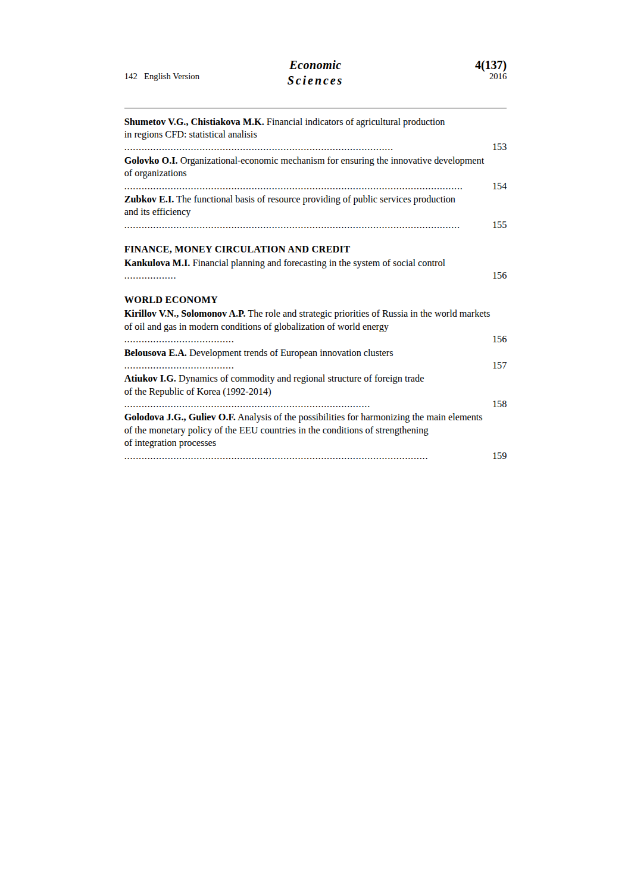142 English Version
Economic
Sciences
4(137)
2016
Shumetov V.G., Chistiakova M.K. Financial indicators of agricultural production
in regions CFD: statistical analisis ............................................................................................. 153
Golovko O.I. Organizational-economic mechanism for ensuring the innovative development
of organizations ..................................................................................................................... 154
Zubkov E.I. The functional basis of resource providing of public services production
and its efficiency .................................................................................................................... 155
FINANCE, MONEY CIRCULATION AND CREDIT
Kankulova M.I. Financial planning and forecasting in the system of social control .................. 156
WORLD ECONOMY
Kirillov V.N., Solomonov A.P. The role and strategic priorities of Russia in the world markets
of oil and gas in modern conditions of globalization of world energy ...................................... 156
Belousova E.A. Development trends of European innovation clusters ...................................... 157
Atiukov I.G. Dynamics of commodity and regional structure of foreign trade
of the Republic of Korea (1992-2014) ..................................................................................... 158
Golodova J.G., Guliev O.F. Analysis of the possibilities for harmonizing the main elements
of the monetary policy of the EEU countries in the conditions of strengthening
of integration processes ......................................................................................................... 159